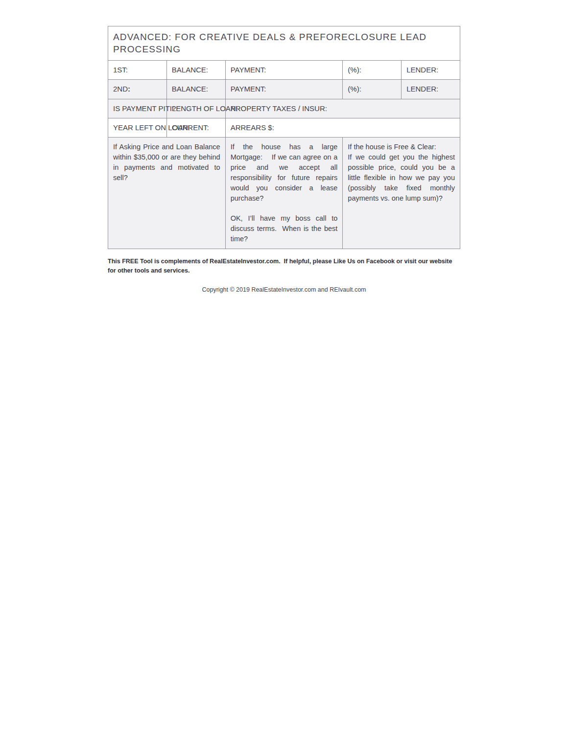| Advanced: For Creative Deals & Preforeclosure Lead Processing |
| --- |
| 1ST: | BALANCE: | PAYMENT: | (%): | LENDER: |
| 2ND : | BALANCE: | PAYMENT: | (%): | LENDER: |
| IS PAYMENT PITI?: | LENGTH OF LOAN: | PROPERTY TAXES / INSUR: |
| YEAR LEFT ON LOAN: | CURRENT: | ARREARS $: |
| If Asking Price and Loan Balance within $35,000 or are they behind in payments and motivated to sell? | If the house has a large Mortgage: If we can agree on a price and we accept all responsibility for future repairs would you consider a lease purchase? OK, I’ll have my boss call to discuss terms. When is the best time? | If the house is Free & Clear: If we could get you the highest possible price, could you be a little flexible in how we pay you (possibly take fixed monthly payments vs. one lump sum)? |
This FREE Tool is complements of RealEstateInvestor.com. If helpful, please Like Us on Facebook or visit our website for other tools and services.
Copyright © 2019 RealEstateInvestor.com and REIvault.com